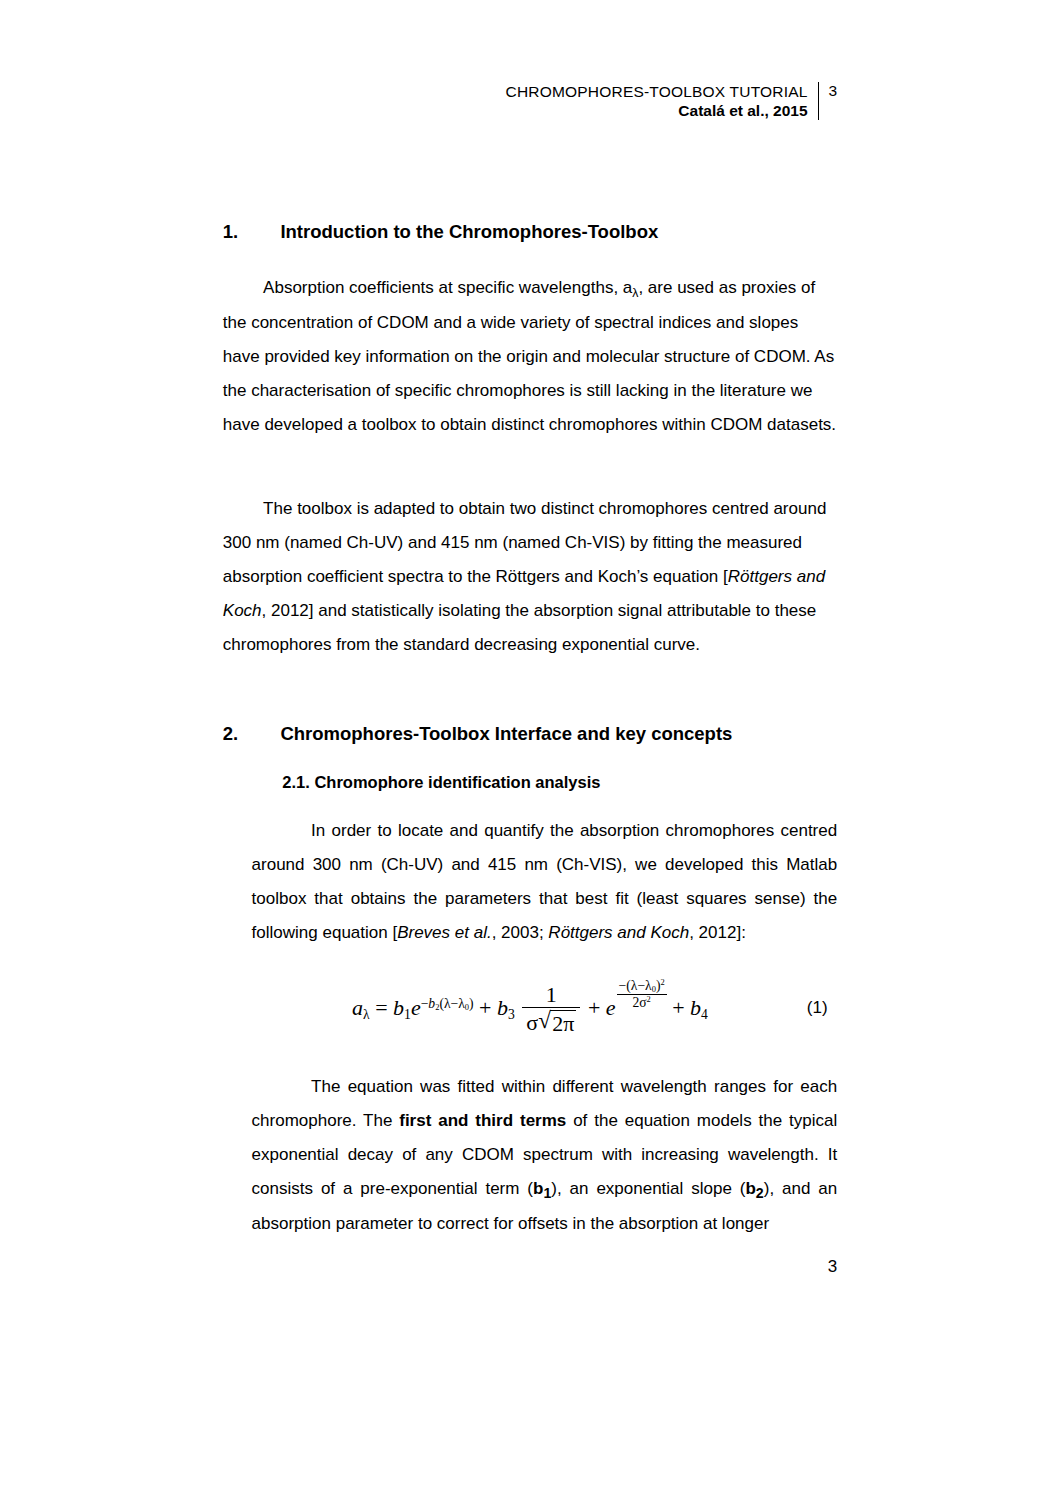CHROMOPHORES-TOOLBOX TUTORIAL
Catalá et al., 2015
3
1. Introduction to the Chromophores-Toolbox
Absorption coefficients at specific wavelengths, aλ, are used as proxies of the concentration of CDOM and a wide variety of spectral indices and slopes have provided key information on the origin and molecular structure of CDOM. As the characterisation of specific chromophores is still lacking in the literature we have developed a toolbox to obtain distinct chromophores within CDOM datasets.
The toolbox is adapted to obtain two distinct chromophores centred around 300 nm (named Ch-UV) and 415 nm (named Ch-VIS) by fitting the measured absorption coefficient spectra to the Röttgers and Koch’s equation [Röttgers and Koch, 2012] and statistically isolating the absorption signal attributable to these chromophores from the standard decreasing exponential curve.
2. Chromophores-Toolbox Interface and key concepts
2.1. Chromophore identification analysis
In order to locate and quantify the absorption chromophores centred around 300 nm (Ch-UV) and 415 nm (Ch-VIS), we developed this Matlab toolbox that obtains the parameters that best fit (least squares sense) the following equation [Breves et al., 2003; Röttgers and Koch, 2012]:
aλ = b1e−b2(λ−λ0) + b3 1 σ2π + e−(λ−λ0)22σ2 + b4
(1)
The equation was fitted within different wavelength ranges for each chromophore. The first and third terms of the equation models the typical exponential decay of any CDOM spectrum with increasing wavelength. It consists of a pre-exponential term (b1), an exponential slope (b2), and an absorption parameter to correct for offsets in the absorption at longer
3